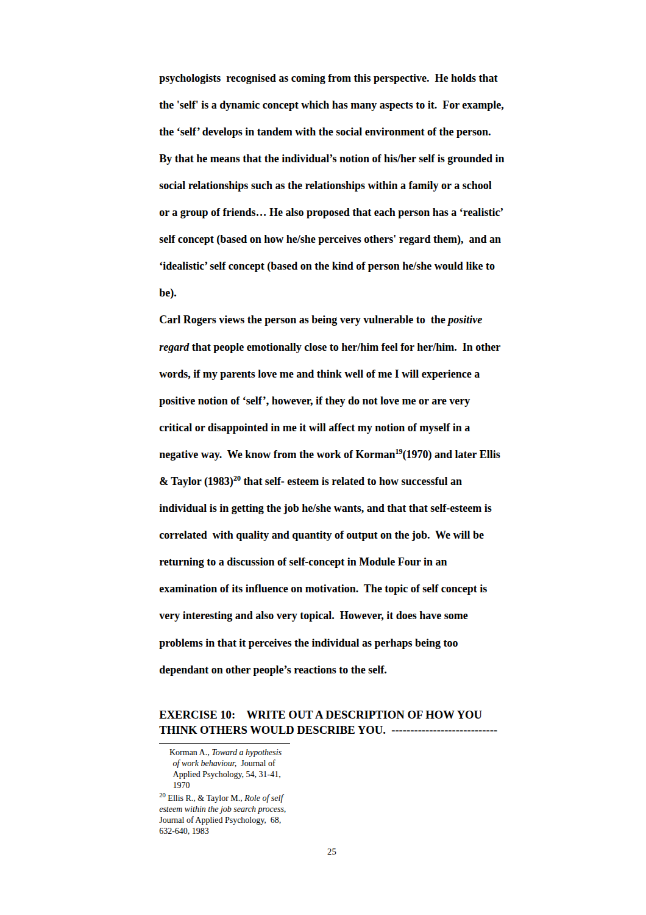psychologists recognised as coming from this perspective. He holds that the 'self' is a dynamic concept which has many aspects to it. For example, the ‘self’ develops in tandem with the social environment of the person. By that he means that the individual’s notion of his/her self is grounded in social relationships such as the relationships within a family or a school or a group of friends… He also proposed that each person has a ‘realistic’ self concept (based on how he/she perceives others' regard them), and an ‘idealistic’ self concept (based on the kind of person he/she would like to be).
Carl Rogers views the person as being very vulnerable to the positive regard that people emotionally close to her/him feel for her/him. In other words, if my parents love me and think well of me I will experience a positive notion of ‘self’, however, if they do not love me or are very critical or disappointed in me it will affect my notion of myself in a negative way. We know from the work of Korman19(1970) and later Ellis & Taylor (1983)20 that self- esteem is related to how successful an individual is in getting the job he/she wants, and that that self-esteem is correlated with quality and quantity of output on the job. We will be returning to a discussion of self-concept in Module Four in an examination of its influence on motivation. The topic of self concept is very interesting and also very topical. However, it does have some problems in that it perceives the individual as perhaps being too dependant on other people’s reactions to the self.
EXERCISE 10: WRITE OUT A DESCRIPTION OF HOW YOU THINK OTHERS WOULD DESCRIBE YOU. ----------------------------
Korman A., Toward a hypothesis of work behaviour, Journal of Applied Psychology, 54, 31-41, 1970
20 Ellis R., & Taylor M., Role of self esteem within the job search process, Journal of Applied Psychology, 68, 632-640, 1983
25